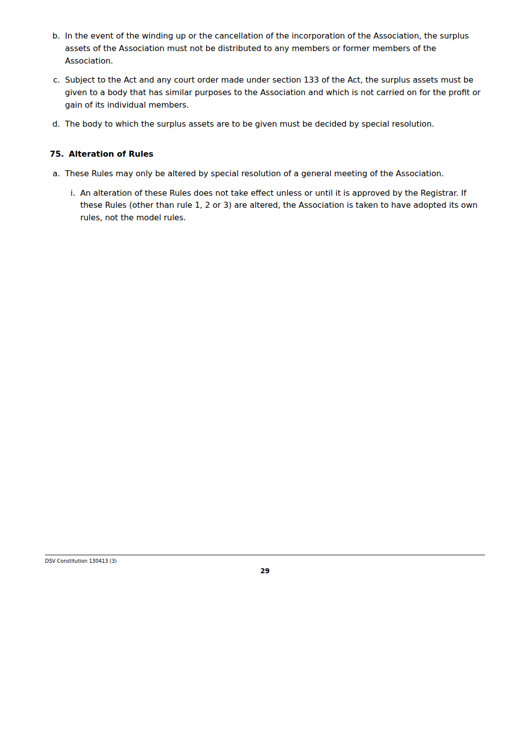In the event of the winding up or the cancellation of the incorporation of the Association, the surplus assets of the Association must not be distributed to any members or former members of the Association.
Subject to the Act and any court order made under section 133 of the Act, the surplus assets must be given to a body that has similar purposes to the Association and which is not carried on for the profit or gain of its individual members.
The body to which the surplus assets are to be given must be decided by special resolution.
75. Alteration of Rules
These Rules may only be altered by special resolution of a general meeting of the Association.
An alteration of these Rules does not take effect unless or until it is approved by the Registrar. If these Rules (other than rule 1, 2 or 3) are altered, the Association is taken to have adopted its own rules, not the model rules.
DSV Constitution 130413 (3)
29